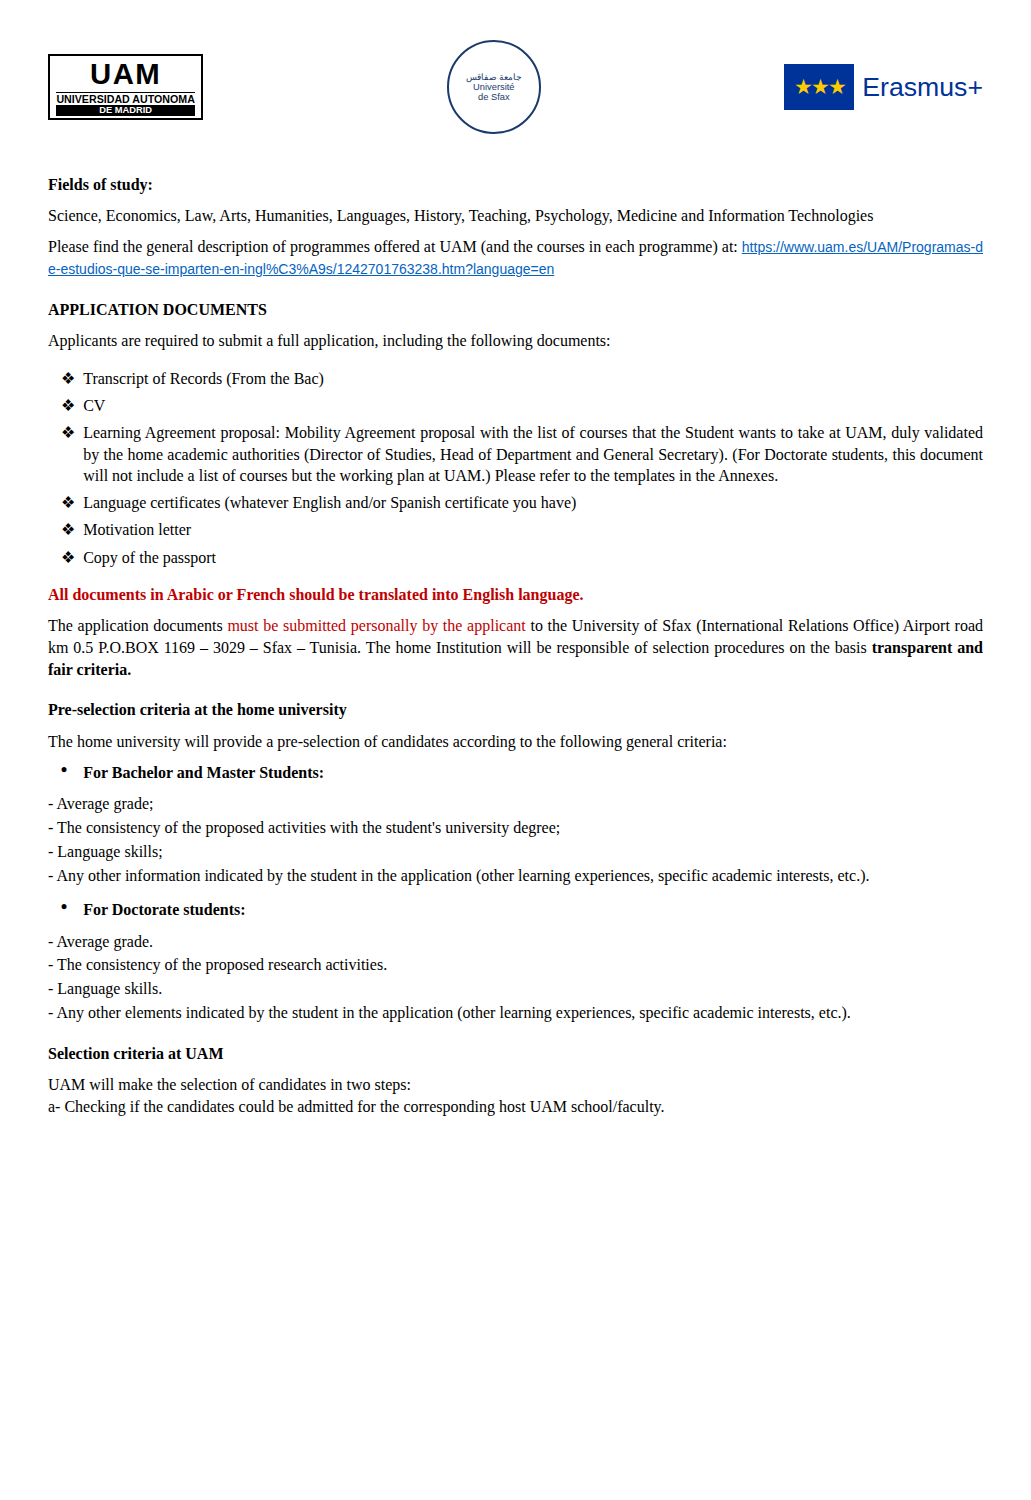UAM UNIVERSIDAD AUTONOMA DE MADRID
جامعة صفاقس
Université
de Sfax
★★★ Erasmus+
Fields of study:
Science, Economics, Law, Arts, Humanities, Languages, History, Teaching, Psychology, Medicine and Information Technologies
Please find the general description of programmes offered at UAM (and the courses in each programme) at: https://www.uam.es/UAM/Programas-de-estudios-que-se-imparten-en-ingl%C3%A9s/1242701763238.htm?language=en
APPLICATION DOCUMENTS
Applicants are required to submit a full application, including the following documents:
Transcript of Records (From the Bac)
CV
Learning Agreement proposal: Mobility Agreement proposal with the list of courses that the Student wants to take at UAM, duly validated by the home academic authorities (Director of Studies, Head of Department and General Secretary). (For Doctorate students, this document will not include a list of courses but the working plan at UAM.) Please refer to the templates in the Annexes.
Language certificates (whatever English and/or Spanish certificate you have)
Motivation letter
Copy of the passport
All documents in Arabic or French should be translated into English language.
The application documents must be submitted personally by the applicant to the University of Sfax (International Relations Office) Airport road km 0.5 P.O.BOX 1169 – 3029 – Sfax – Tunisia. The home Institution will be responsible of selection procedures on the basis transparent and fair criteria.
Pre-selection criteria at the home university
The home university will provide a pre-selection of candidates according to the following general criteria:
For Bachelor and Master Students:
- Average grade;
- The consistency of the proposed activities with the student's university degree;
- Language skills;
- Any other information indicated by the student in the application (other learning experiences, specific academic interests, etc.).
For Doctorate students:
- Average grade.
- The consistency of the proposed research activities.
- Language skills.
- Any other elements indicated by the student in the application (other learning experiences, specific academic interests, etc.).
Selection criteria at UAM
UAM will make the selection of candidates in two steps:
a- Checking if the candidates could be admitted for the corresponding host UAM school/faculty.